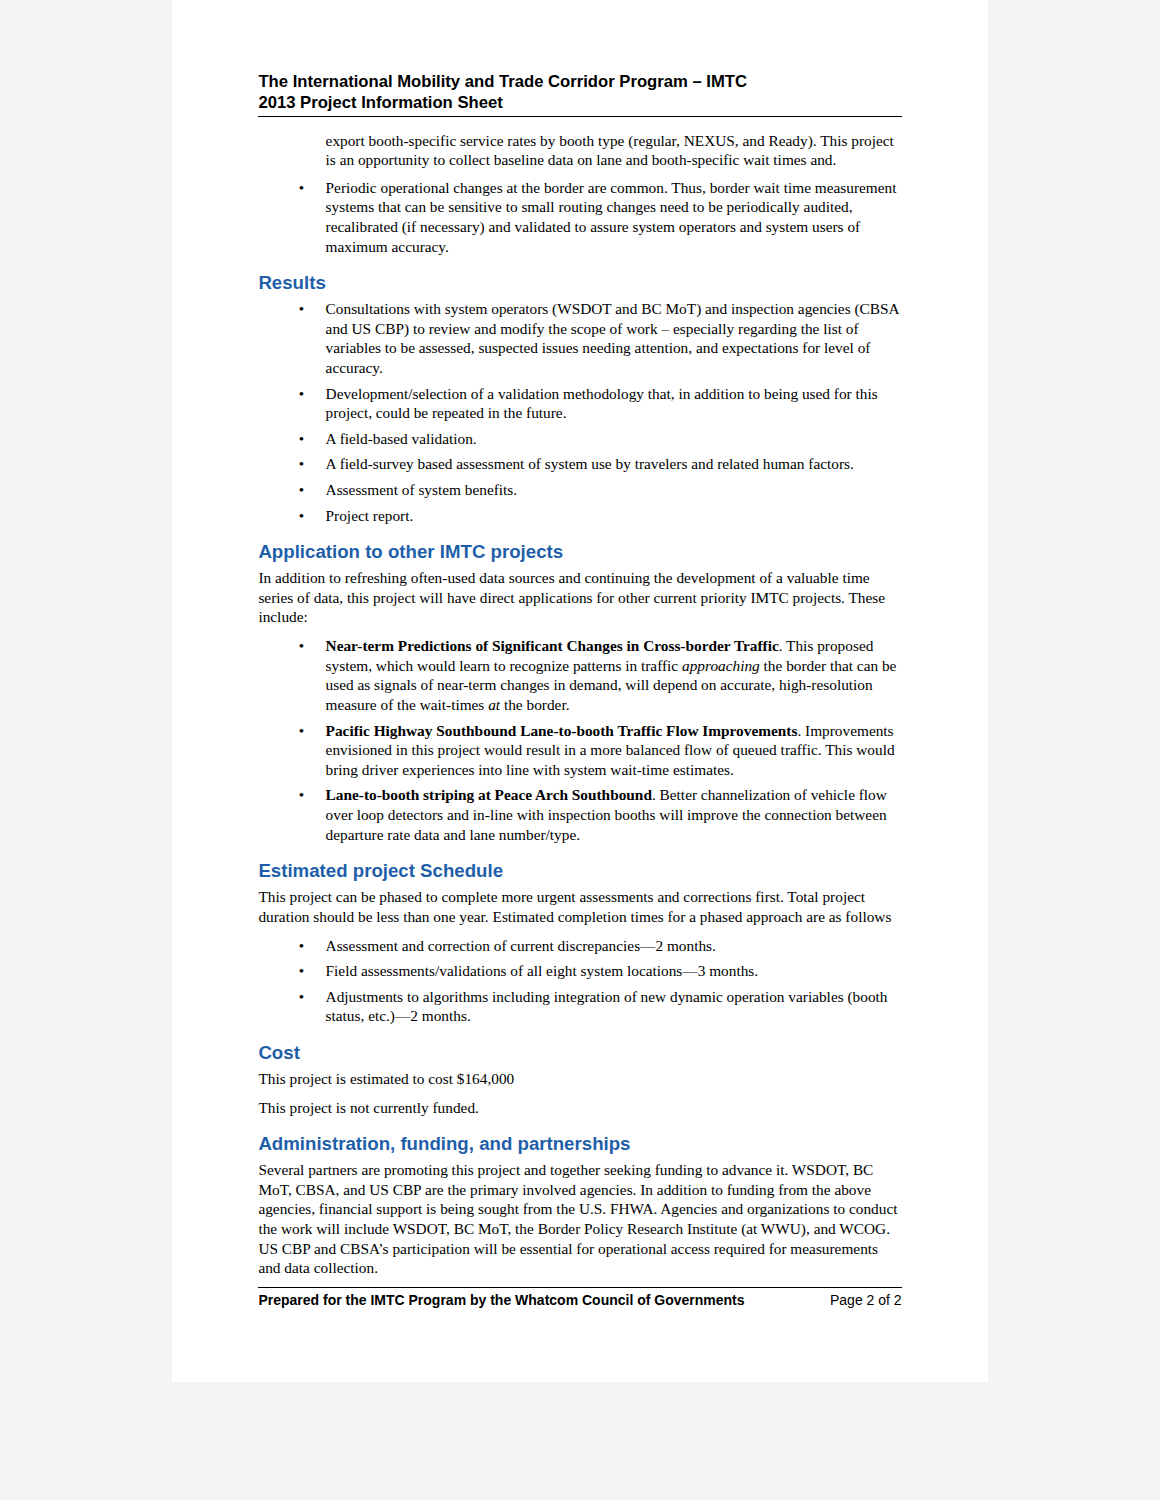The International Mobility and Trade Corridor Program – IMTC 2013 Project Information Sheet
export booth-specific service rates by booth type (regular, NEXUS, and Ready). This project is an opportunity to collect baseline data on lane and booth-specific wait times and.
Periodic operational changes at the border are common. Thus, border wait time measurement systems that can be sensitive to small routing changes need to be periodically audited, recalibrated (if necessary) and validated to assure system operators and system users of maximum accuracy.
Results
Consultations with system operators (WSDOT and BC MoT) and inspection agencies (CBSA and US CBP) to review and modify the scope of work – especially regarding the list of variables to be assessed, suspected issues needing attention, and expectations for level of accuracy.
Development/selection of a validation methodology that, in addition to being used for this project, could be repeated in the future.
A field-based validation.
A field-survey based assessment of system use by travelers and related human factors.
Assessment of system benefits.
Project report.
Application to other IMTC projects
In addition to refreshing often-used data sources and continuing the development of a valuable time series of data, this project will have direct applications for other current priority IMTC projects. These include:
Near-term Predictions of Significant Changes in Cross-border Traffic. This proposed system, which would learn to recognize patterns in traffic approaching the border that can be used as signals of near-term changes in demand, will depend on accurate, high-resolution measure of the wait-times at the border.
Pacific Highway Southbound Lane-to-booth Traffic Flow Improvements. Improvements envisioned in this project would result in a more balanced flow of queued traffic. This would bring driver experiences into line with system wait-time estimates.
Lane-to-booth striping at Peace Arch Southbound. Better channelization of vehicle flow over loop detectors and in-line with inspection booths will improve the connection between departure rate data and lane number/type.
Estimated project Schedule
This project can be phased to complete more urgent assessments and corrections first. Total project duration should be less than one year. Estimated completion times for a phased approach are as follows
Assessment and correction of current discrepancies—2 months.
Field assessments/validations of all eight system locations—3 months.
Adjustments to algorithms including integration of new dynamic operation variables (booth status, etc.)—2 months.
Cost
This project is estimated to cost $164,000
This project is not currently funded.
Administration, funding, and partnerships
Several partners are promoting this project and together seeking funding to advance it. WSDOT, BC MoT, CBSA, and US CBP are the primary involved agencies. In addition to funding from the above agencies, financial support is being sought from the U.S. FHWA. Agencies and organizations to conduct the work will include WSDOT, BC MoT, the Border Policy Research Institute (at WWU), and WCOG. US CBP and CBSA’s participation will be essential for operational access required for measurements and data collection.
Prepared for the IMTC Program by the Whatcom Council of Governments Page 2 of 2